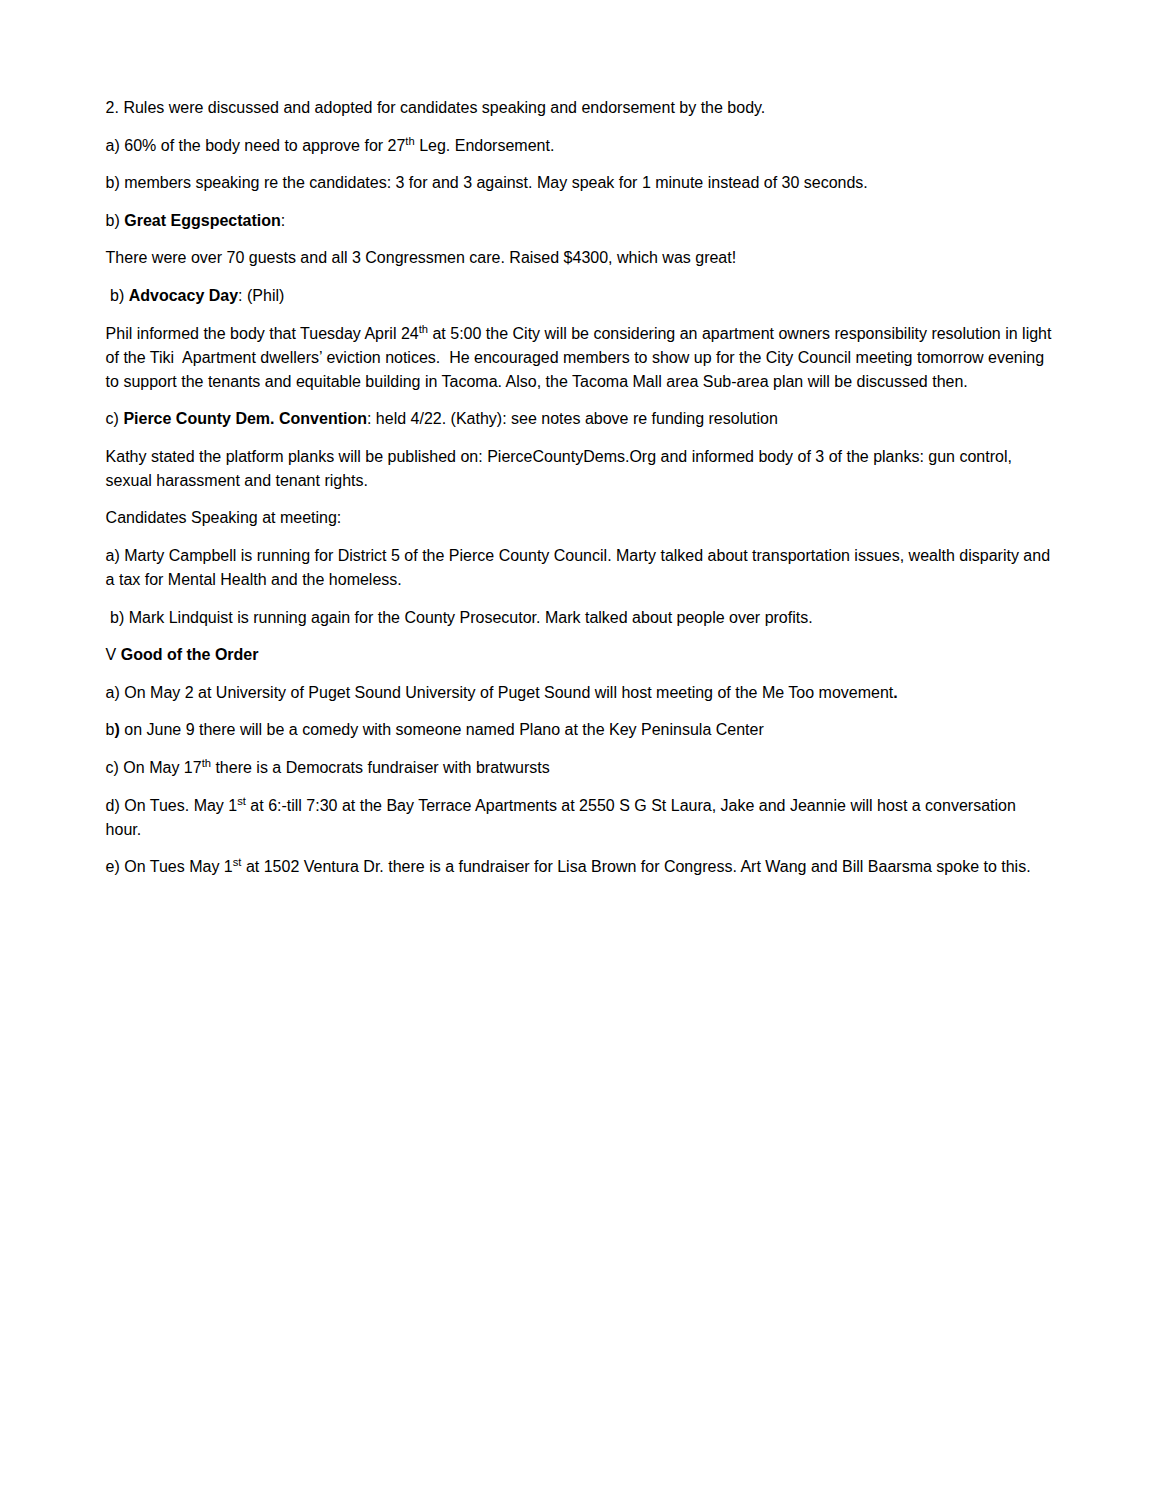2. Rules were discussed and adopted for candidates speaking and endorsement by the body.
a) 60% of the body need to approve for 27th Leg. Endorsement.
b) members speaking re the candidates: 3 for and 3 against. May speak for 1 minute instead of 30 seconds.
b) Great Eggspectation:
There were over 70 guests and all 3 Congressmen care. Raised $4300, which was great!
b) Advocacy Day: (Phil)
Phil informed the body that Tuesday April 24th at 5:00 the City will be considering an apartment owners responsibility resolution in light of the Tiki Apartment dwellers’ eviction notices. He encouraged members to show up for the City Council meeting tomorrow evening to support the tenants and equitable building in Tacoma. Also, the Tacoma Mall area Sub-area plan will be discussed then.
c) Pierce County Dem. Convention: held 4/22. (Kathy): see notes above re funding resolution
Kathy stated the platform planks will be published on: PierceCountyDems.Org and informed body of 3 of the planks: gun control, sexual harassment and tenant rights.
Candidates Speaking at meeting:
a) Marty Campbell is running for District 5 of the Pierce County Council. Marty talked about transportation issues, wealth disparity and a tax for Mental Health and the homeless.
b) Mark Lindquist is running again for the County Prosecutor. Mark talked about people over profits.
V Good of the Order
a) On May 2 at University of Puget Sound University of Puget Sound will host meeting of the Me Too movement.
b) on June 9 there will be a comedy with someone named Plano at the Key Peninsula Center
c) On May 17th there is a Democrats fundraiser with bratwursts
d) On Tues. May 1st at 6:-till 7:30 at the Bay Terrace Apartments at 2550 S G St Laura, Jake and Jeannie will host a conversation hour.
e) On Tues May 1st at 1502 Ventura Dr. there is a fundraiser for Lisa Brown for Congress. Art Wang and Bill Baarsma spoke to this.